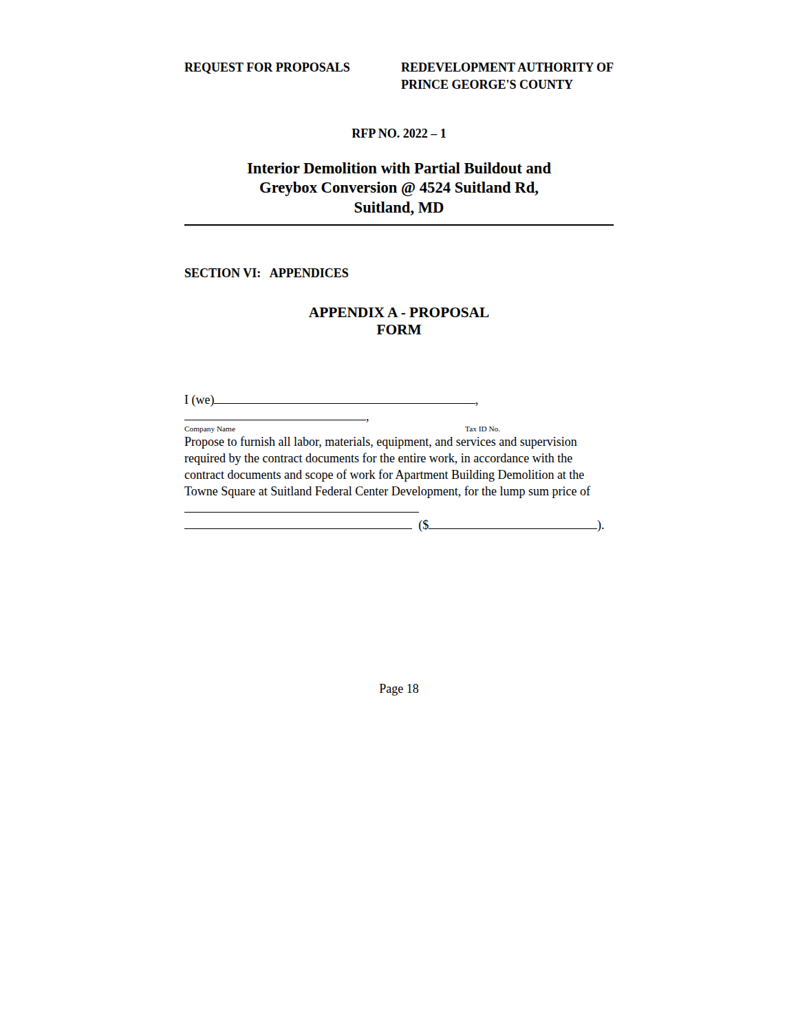REQUEST FOR PROPOSALS
REDEVELOPMENT AUTHORITY OF
PRINCE GEORGE'S COUNTY
RFP NO. 2022 – 1
Interior Demolition with Partial Buildout and
Greybox Conversion @ 4524 Suitland Rd,
Suitland, MD
SECTION VI: APPENDICES
APPENDIX A - PROPOSAL
FORM
I (we) , ,
Company Name Tax ID No.
Propose to furnish all labor, materials, equipment, and services and supervision required by the contract documents for the entire work, in accordance with the contract documents and scope of work for Apartment Building Demolition at the Towne Square at Suitland Federal Center Development, for the lump sum price of
($ ).
Page 18